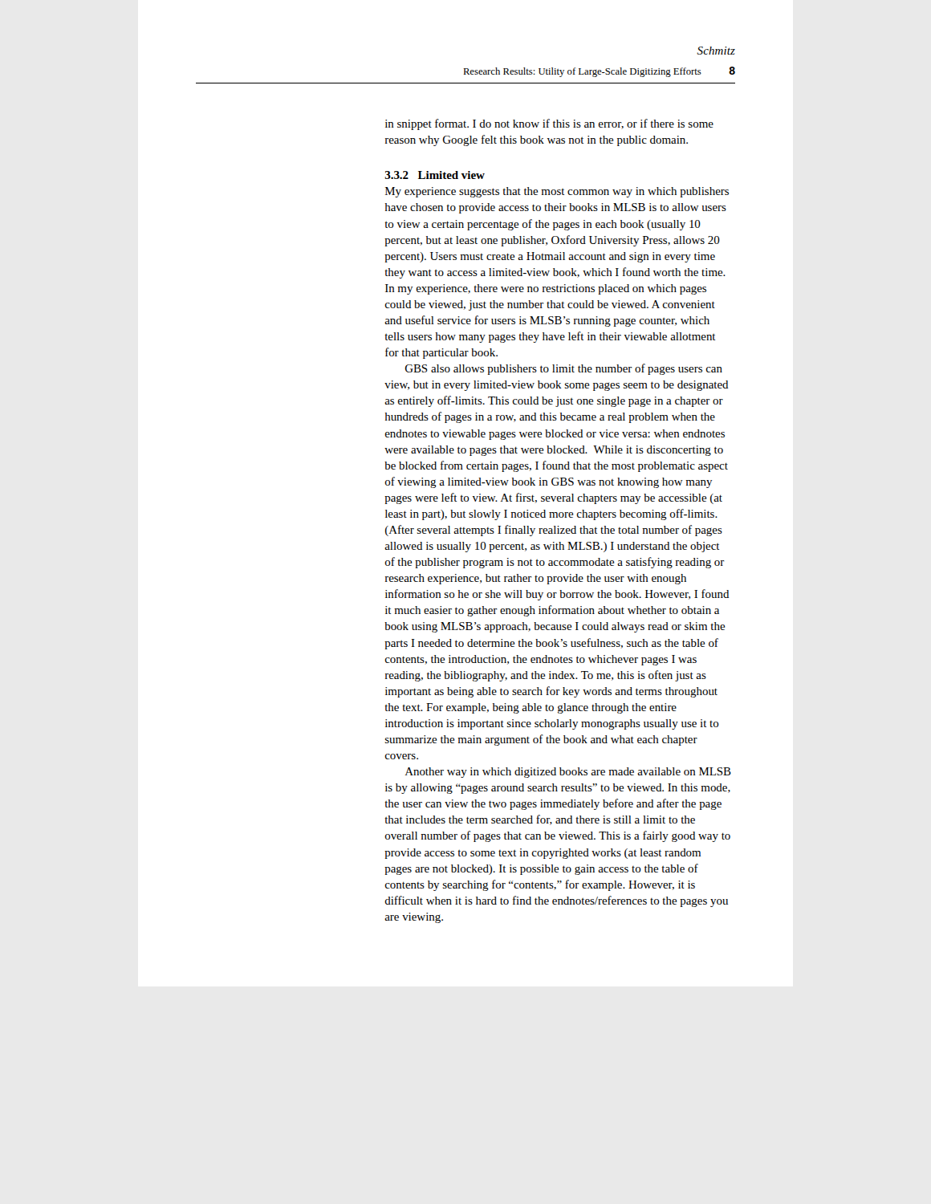Schmitz
Research Results: Utility of Large-Scale Digitizing Efforts 8
in snippet format. I do not know if this is an error, or if there is some reason why Google felt this book was not in the public domain.
3.3.2 Limited view
My experience suggests that the most common way in which publishers have chosen to provide access to their books in MLSB is to allow users to view a certain percentage of the pages in each book (usually 10 percent, but at least one publisher, Oxford University Press, allows 20 percent). Users must create a Hotmail account and sign in every time they want to access a limited-view book, which I found worth the time. In my experience, there were no restrictions placed on which pages could be viewed, just the number that could be viewed. A convenient and useful service for users is MLSB’s running page counter, which tells users how many pages they have left in their viewable allotment for that particular book.
GBS also allows publishers to limit the number of pages users can view, but in every limited-view book some pages seem to be designated as entirely off-limits. This could be just one single page in a chapter or hundreds of pages in a row, and this became a real problem when the endnotes to viewable pages were blocked or vice versa: when endnotes were available to pages that were blocked. While it is disconcerting to be blocked from certain pages, I found that the most problematic aspect of viewing a limited-view book in GBS was not knowing how many pages were left to view. At first, several chapters may be accessible (at least in part), but slowly I noticed more chapters becoming off-limits. (After several attempts I finally realized that the total number of pages allowed is usually 10 percent, as with MLSB.) I understand the object of the publisher program is not to accommodate a satisfying reading or research experience, but rather to provide the user with enough information so he or she will buy or borrow the book. However, I found it much easier to gather enough information about whether to obtain a book using MLSB’s approach, because I could always read or skim the parts I needed to determine the book’s usefulness, such as the table of contents, the introduction, the endnotes to whichever pages I was reading, the bibliography, and the index. To me, this is often just as important as being able to search for key words and terms throughout the text. For example, being able to glance through the entire introduction is important since scholarly monographs usually use it to summarize the main argument of the book and what each chapter covers.
Another way in which digitized books are made available on MLSB is by allowing “pages around search results” to be viewed. In this mode, the user can view the two pages immediately before and after the page that includes the term searched for, and there is still a limit to the overall number of pages that can be viewed. This is a fairly good way to provide access to some text in copyrighted works (at least random pages are not blocked). It is possible to gain access to the table of contents by searching for “contents,” for example. However, it is difficult when it is hard to find the endnotes/references to the pages you are viewing.